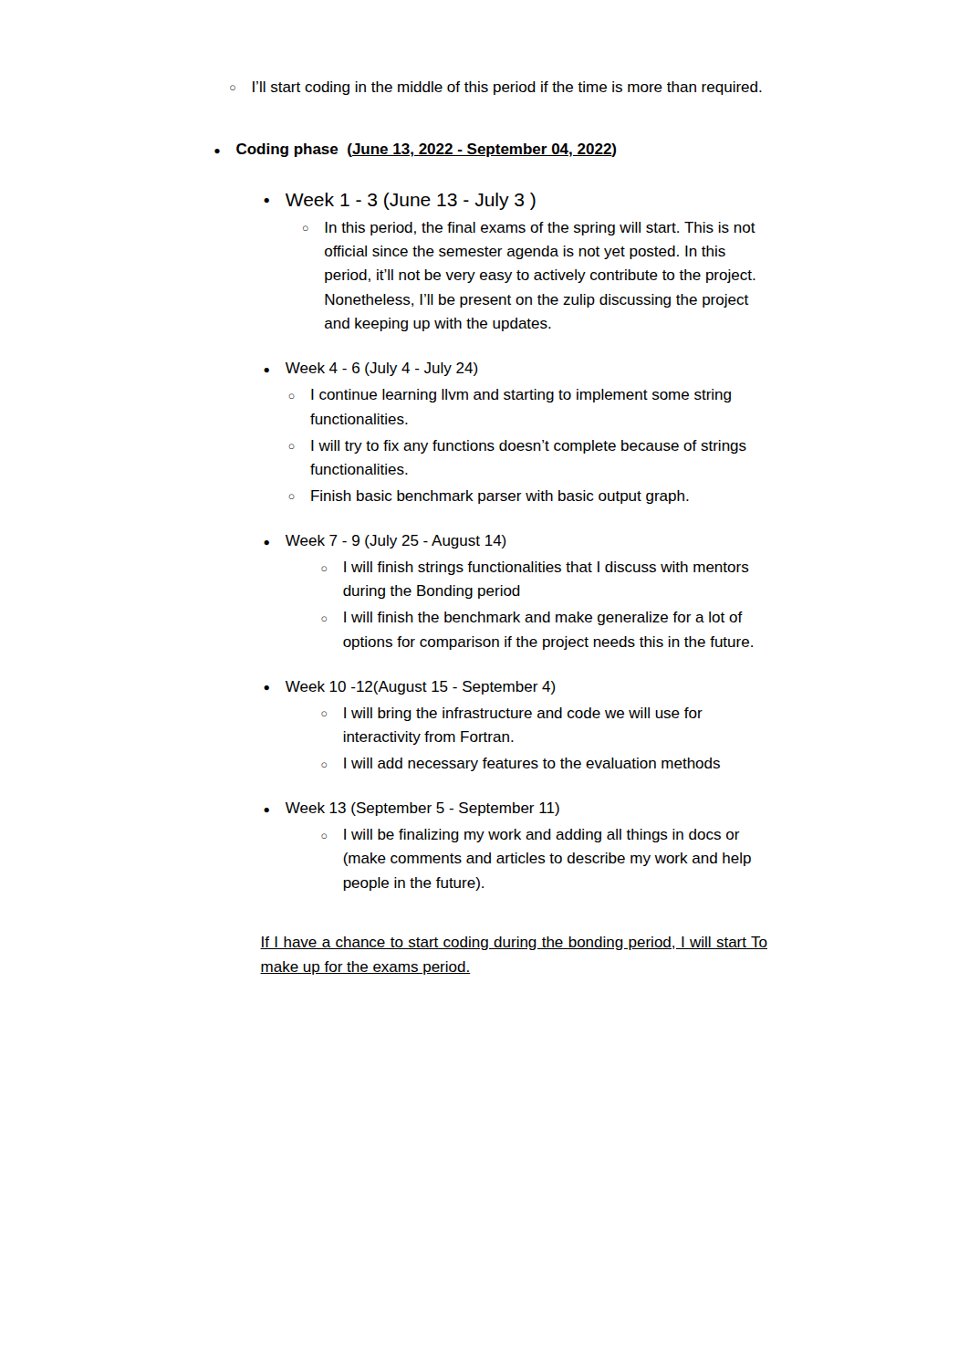I’ll start coding in the middle of this period if the time is more than required.
Coding phase (June 13, 2022 - September 04, 2022)
Week 1 - 3 (June 13 - July 3 )
In this period, the final exams of the spring will start. This is not official since the semester agenda is not yet posted. In this period, it’ll not be very easy to actively contribute to the project. Nonetheless, I’ll be present on the zulip discussing the project and keeping up with the updates.
Week 4 - 6 (July 4 - July 24)
I continue learning llvm and starting to implement some string functionalities.
I will try to fix any functions doesn’t complete because of strings functionalities.
Finish basic benchmark parser with basic output graph.
Week 7 - 9 (July 25 - August 14)
I will finish strings functionalities that I discuss with mentors during the Bonding period
I will finish the benchmark and make generalize for a lot of options for comparison if the project needs this in the future.
Week 10 -12(August 15 - September 4)
I will bring the infrastructure and code we will use for interactivity from Fortran.
I will add necessary features to the evaluation methods
Week 13 (September 5 - September 11)
I will be finalizing my work and adding all things in docs or (make comments and articles to describe my work and help people in the future).
If I have a chance to start coding during the bonding period, I will start To make up for the exams period.